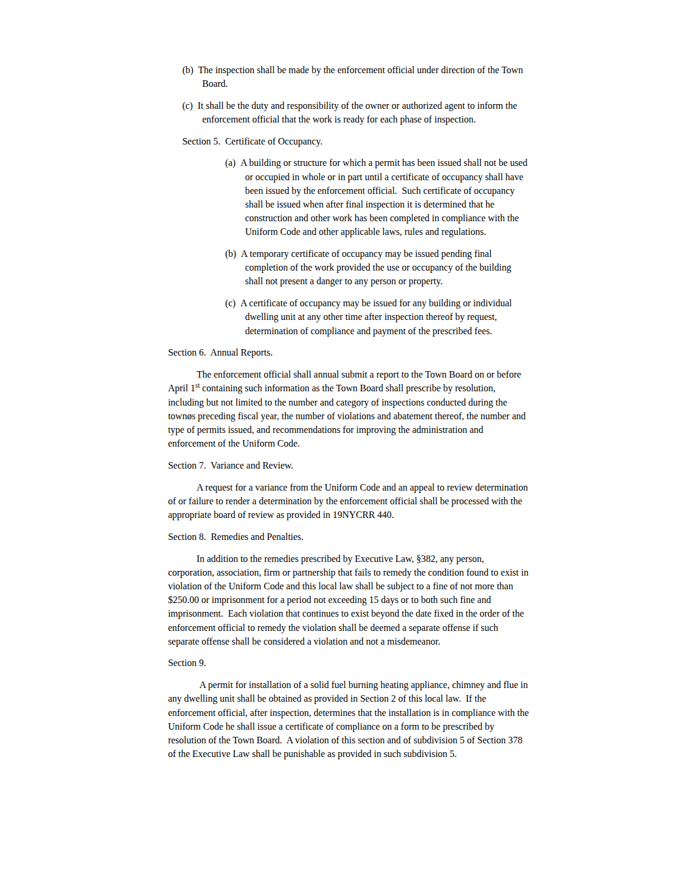(b) The inspection shall be made by the enforcement official under direction of the Town Board.
(c) It shall be the duty and responsibility of the owner or authorized agent to inform the enforcement official that the work is ready for each phase of inspection.
Section 5. Certificate of Occupancy.
(a) A building or structure for which a permit has been issued shall not be used or occupied in whole or in part until a certificate of occupancy shall have been issued by the enforcement official. Such certificate of occupancy shall be issued when after final inspection it is determined that he construction and other work has been completed in compliance with the Uniform Code and other applicable laws, rules and regulations.
(b) A temporary certificate of occupancy may be issued pending final completion of the work provided the use or occupancy of the building shall not present a danger to any person or property.
(c) A certificate of occupancy may be issued for any building or individual dwelling unit at any other time after inspection thereof by request, determination of compliance and payment of the prescribed fees.
Section 6. Annual Reports.
The enforcement official shall annual submit a report to the Town Board on or before April 1st containing such information as the Town Board shall prescribe by resolution, including but not limited to the number and category of inspections conducted during the townøs preceding fiscal year, the number of violations and abatement thereof, the number and type of permits issued, and recommendations for improving the administration and enforcement of the Uniform Code.
Section 7. Variance and Review.
A request for a variance from the Uniform Code and an appeal to review determination of or failure to render a determination by the enforcement official shall be processed with the appropriate board of review as provided in 19NYCRR 440.
Section 8. Remedies and Penalties.
In addition to the remedies prescribed by Executive Law, §382, any person, corporation, association, firm or partnership that fails to remedy the condition found to exist in violation of the Uniform Code and this local law shall be subject to a fine of not more than $250.00 or imprisonment for a period not exceeding 15 days or to both such fine and imprisonment. Each violation that continues to exist beyond the date fixed in the order of the enforcement official to remedy the violation shall be deemed a separate offense if such separate offense shall be considered a violation and not a misdemeanor.
Section 9.
A permit for installation of a solid fuel burning heating appliance, chimney and flue in any dwelling unit shall be obtained as provided in Section 2 of this local law. If the enforcement official, after inspection, determines that the installation is in compliance with the Uniform Code he shall issue a certificate of compliance on a form to be prescribed by resolution of the Town Board. A violation of this section and of subdivision 5 of Section 378 of the Executive Law shall be punishable as provided in such subdivision 5.